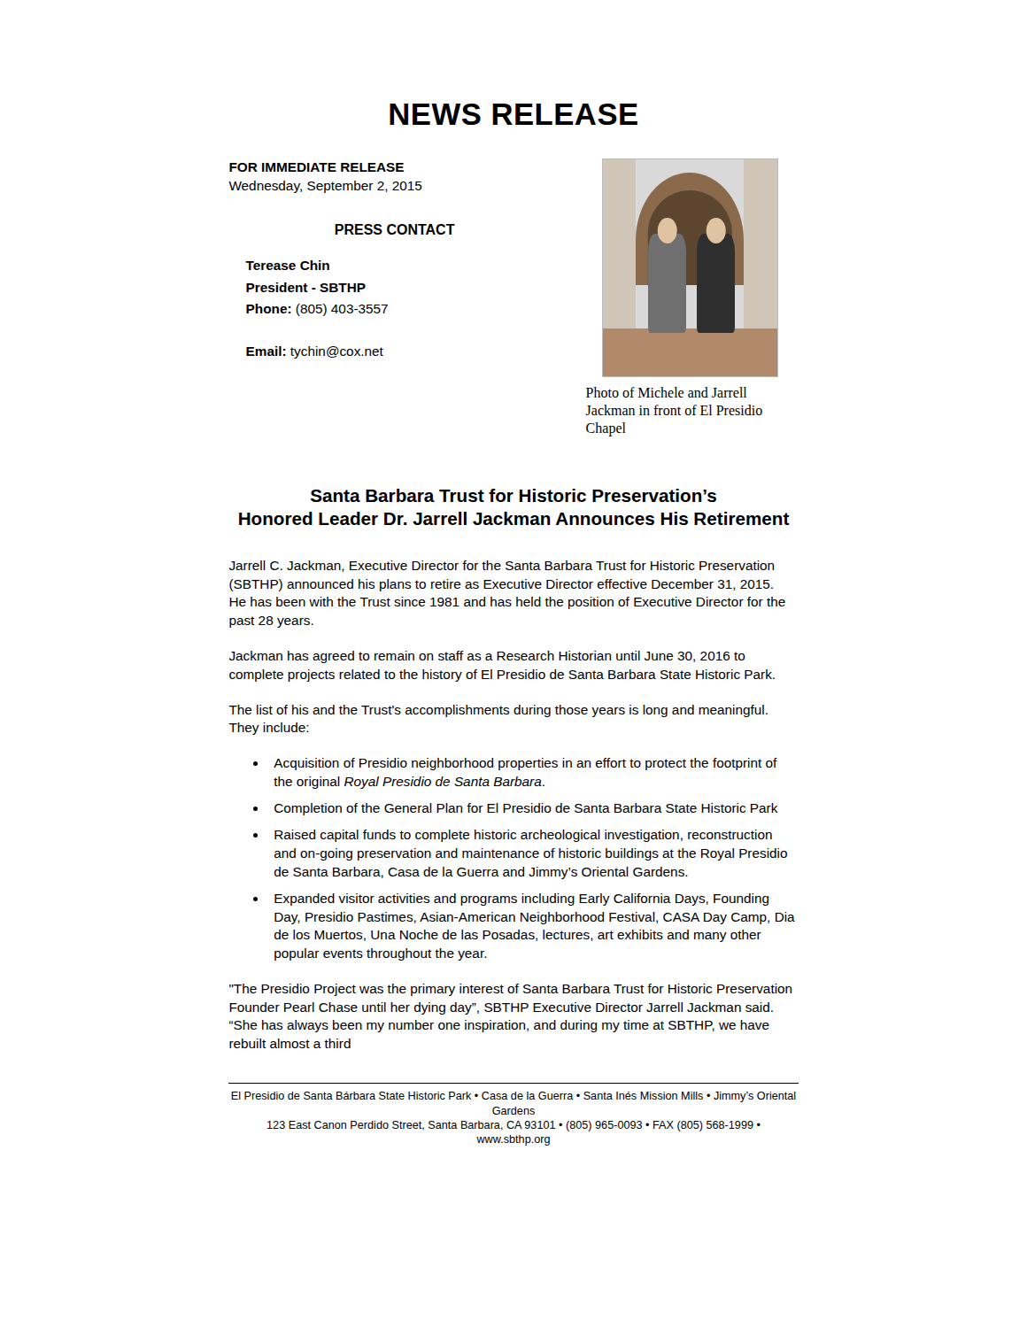NEWS RELEASE
Photo of Michele and Jarrell Jackman in front of El Presidio Chapel
FOR IMMEDIATE RELEASE
Wednesday, September 2, 2015
PRESS CONTACT
Terease Chin
President - SBTHP
Phone: (805) 403-3557
Email: tychin@cox.net
Santa Barbara Trust for Historic Preservation’s
Honored Leader Dr. Jarrell Jackman Announces His Retirement
Jarrell C. Jackman, Executive Director for the Santa Barbara Trust for Historic Preservation (SBTHP) announced his plans to retire as Executive Director effective December 31, 2015. He has been with the Trust since 1981 and has held the position of Executive Director for the past 28 years.
Jackman has agreed to remain on staff as a Research Historian until June 30, 2016 to complete projects related to the history of El Presidio de Santa Barbara State Historic Park.
The list of his and the Trust's accomplishments during those years is long and meaningful. They include:
Acquisition of Presidio neighborhood properties in an effort to protect the footprint of the original Royal Presidio de Santa Barbara.
Completion of the General Plan for El Presidio de Santa Barbara State Historic Park
Raised capital funds to complete historic archeological investigation, reconstruction and on-going preservation and maintenance of historic buildings at the Royal Presidio de Santa Barbara, Casa de la Guerra and Jimmy’s Oriental Gardens.
Expanded visitor activities and programs including Early California Days, Founding Day, Presidio Pastimes, Asian-American Neighborhood Festival, CASA Day Camp, Dia de los Muertos, Una Noche de las Posadas, lectures, art exhibits and many other popular events throughout the year.
"The Presidio Project was the primary interest of Santa Barbara Trust for Historic Preservation Founder Pearl Chase until her dying day”, SBTHP Executive Director Jarrell Jackman said. “She has always been my number one inspiration, and during my time at SBTHP, we have rebuilt almost a third
El Presidio de Santa Bárbara State Historic Park • Casa de la Guerra • Santa Inés Mission Mills • Jimmy’s Oriental Gardens
123 East Canon Perdido Street, Santa Barbara, CA 93101 • (805) 965-0093 • FAX (805) 568-1999 • www.sbthp.org